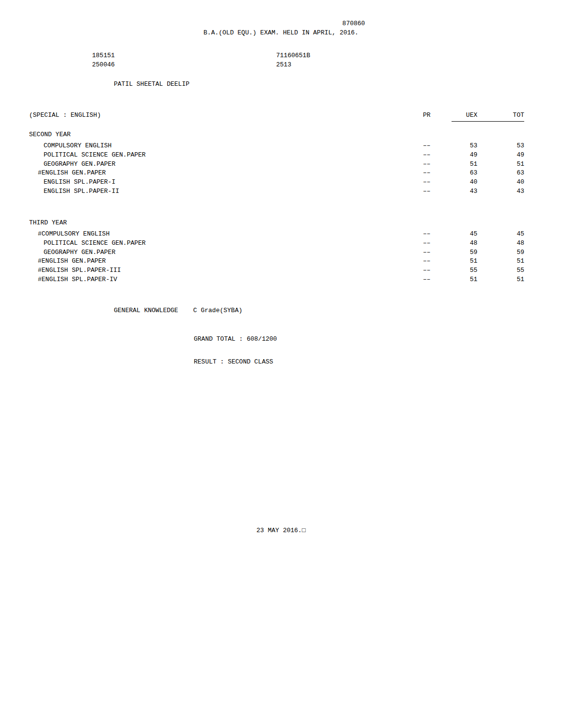870860
B.A.(OLD EQU.) EXAM. HELD IN APRIL, 2016.
18515171160651B
2500462513
PATIL SHEETAL DEELIP
| (SPECIAL : ENGLISH) | PR | UEX | TOT |
| --- | --- | --- | --- |
| SECOND YEAR | | | |
| COMPULSORY ENGLISH | –– | 53 | 53 |
| POLITICAL SCIENCE GEN.PAPER | –– | 49 | 49 |
| GEOGRAPHY GEN.PAPER | –– | 51 | 51 |
| #ENGLISH GEN.PAPER | –– | 63 | 63 |
| ENGLISH SPL.PAPER-I | –– | 40 | 40 |
| ENGLISH SPL.PAPER-II | –– | 43 | 43 |
| THIRD YEAR | | | |
| #COMPULSORY ENGLISH | –– | 45 | 45 |
| POLITICAL SCIENCE GEN.PAPER | –– | 48 | 48 |
| GEOGRAPHY GEN.PAPER | –– | 59 | 59 |
| #ENGLISH GEN.PAPER | –– | 51 | 51 |
| #ENGLISH SPL.PAPER-III | –– | 55 | 55 |
| #ENGLISH SPL.PAPER-IV | –– | 51 | 51 |
GENERAL KNOWLEDGE C Grade(SYBA)
GRAND TOTAL : 608/1200
RESULT : SECOND CLASS
23 MAY 2016.□